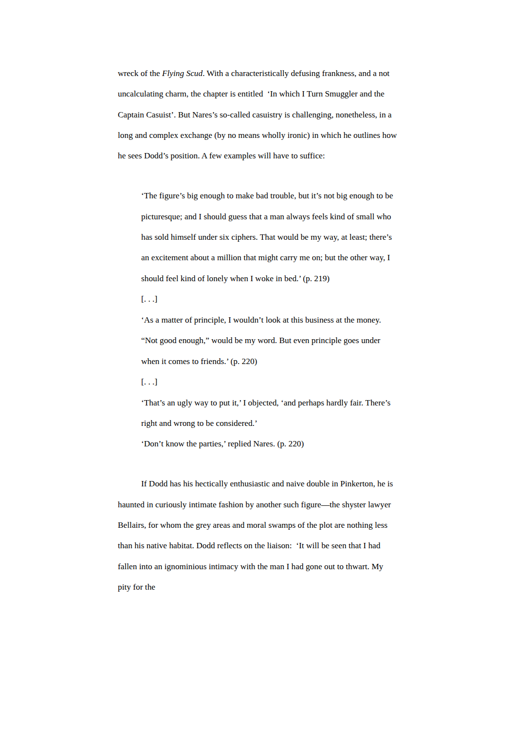wreck of the Flying Scud. With a characteristically defusing frankness, and a not uncalculating charm, the chapter is entitled ‘In which I Turn Smuggler and the Captain Casuist’. But Nares’s so-called casuistry is challenging, nonetheless, in a long and complex exchange (by no means wholly ironic) in which he outlines how he sees Dodd’s position. A few examples will have to suffice:
‘The figure’s big enough to make bad trouble, but it’s not big enough to be picturesque; and I should guess that a man always feels kind of small who has sold himself under six ciphers. That would be my way, at least; there’s an excitement about a million that might carry me on; but the other way, I should feel kind of lonely when I woke in bed.’ (p. 219)
[. . .]
‘As a matter of principle, I wouldn’t look at this business at the money. “Not good enough,” would be my word. But even principle goes under when it comes to friends.’ (p. 220)
[. . .]
‘That’s an ugly way to put it,’ I objected, ‘and perhaps hardly fair. There’s right and wrong to be considered.’
‘Don’t know the parties,’ replied Nares. (p. 220)
If Dodd has his hectically enthusiastic and naive double in Pinkerton, he is haunted in curiously intimate fashion by another such figure—the shyster lawyer Bellairs, for whom the grey areas and moral swamps of the plot are nothing less than his native habitat. Dodd reflects on the liaison: ‘It will be seen that I had fallen into an ignominious intimacy with the man I had gone out to thwart. My pity for the